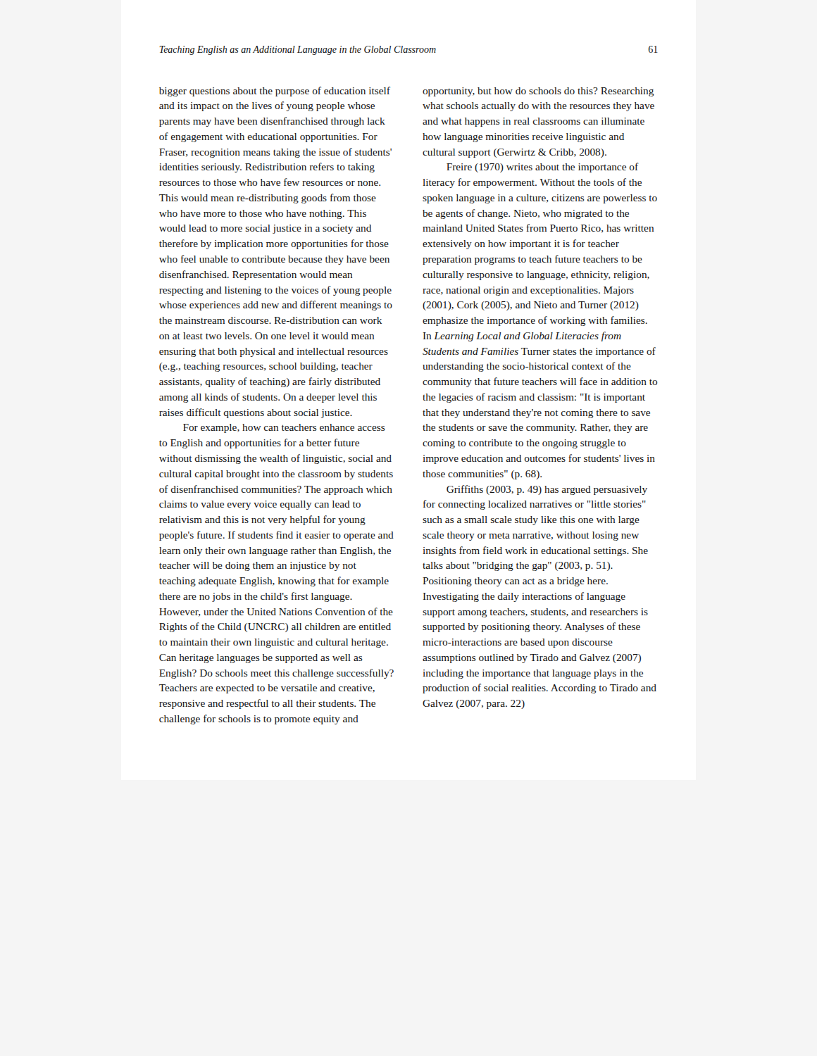Teaching English as an Additional Language in the Global Classroom 61
bigger questions about the purpose of education itself and its impact on the lives of young people whose parents may have been disenfranchised through lack of engagement with educational opportunities. For Fraser, recognition means taking the issue of students' identities seriously. Redistribution refers to taking resources to those who have few resources or none. This would mean re-distributing goods from those who have more to those who have nothing. This would lead to more social justice in a society and therefore by implication more opportunities for those who feel unable to contribute because they have been disenfranchised. Representation would mean respecting and listening to the voices of young people whose experiences add new and different meanings to the mainstream discourse. Re-distribution can work on at least two levels. On one level it would mean ensuring that both physical and intellectual resources (e.g., teaching resources, school building, teacher assistants, quality of teaching) are fairly distributed among all kinds of students. On a deeper level this raises difficult questions about social justice.
For example, how can teachers enhance access to English and opportunities for a better future without dismissing the wealth of linguistic, social and cultural capital brought into the classroom by students of disenfranchised communities? The approach which claims to value every voice equally can lead to relativism and this is not very helpful for young people's future. If students find it easier to operate and learn only their own language rather than English, the teacher will be doing them an injustice by not teaching adequate English, knowing that for example there are no jobs in the child's first language. However, under the United Nations Convention of the Rights of the Child (UNCRC) all children are entitled to maintain their own linguistic and cultural heritage. Can heritage languages be supported as well as English? Do schools meet this challenge successfully? Teachers are expected to be versatile and creative, responsive and respectful to all their students. The challenge for schools is to promote equity and opportunity, but how do schools do this? Researching what schools actually do with the resources they have and what happens in real classrooms can illuminate how language minorities receive linguistic and cultural support (Gerwirtz & Cribb, 2008).
Freire (1970) writes about the importance of literacy for empowerment. Without the tools of the spoken language in a culture, citizens are powerless to be agents of change. Nieto, who migrated to the mainland United States from Puerto Rico, has written extensively on how important it is for teacher preparation programs to teach future teachers to be culturally responsive to language, ethnicity, religion, race, national origin and exceptionalities. Majors (2001), Cork (2005), and Nieto and Turner (2012) emphasize the importance of working with families. In Learning Local and Global Literacies from Students and Families Turner states the importance of understanding the socio-historical context of the community that future teachers will face in addition to the legacies of racism and classism: "It is important that they understand they're not coming there to save the students or save the community. Rather, they are coming to contribute to the ongoing struggle to improve education and outcomes for students' lives in those communities" (p. 68).
Griffiths (2003, p. 49) has argued persuasively for connecting localized narratives or "little stories" such as a small scale study like this one with large scale theory or meta narrative, without losing new insights from field work in educational settings. She talks about "bridging the gap" (2003, p. 51). Positioning theory can act as a bridge here. Investigating the daily interactions of language support among teachers, students, and researchers is supported by positioning theory. Analyses of these micro-interactions are based upon discourse assumptions outlined by Tirado and Galvez (2007) including the importance that language plays in the production of social realities. According to Tirado and Galvez (2007, para. 22)